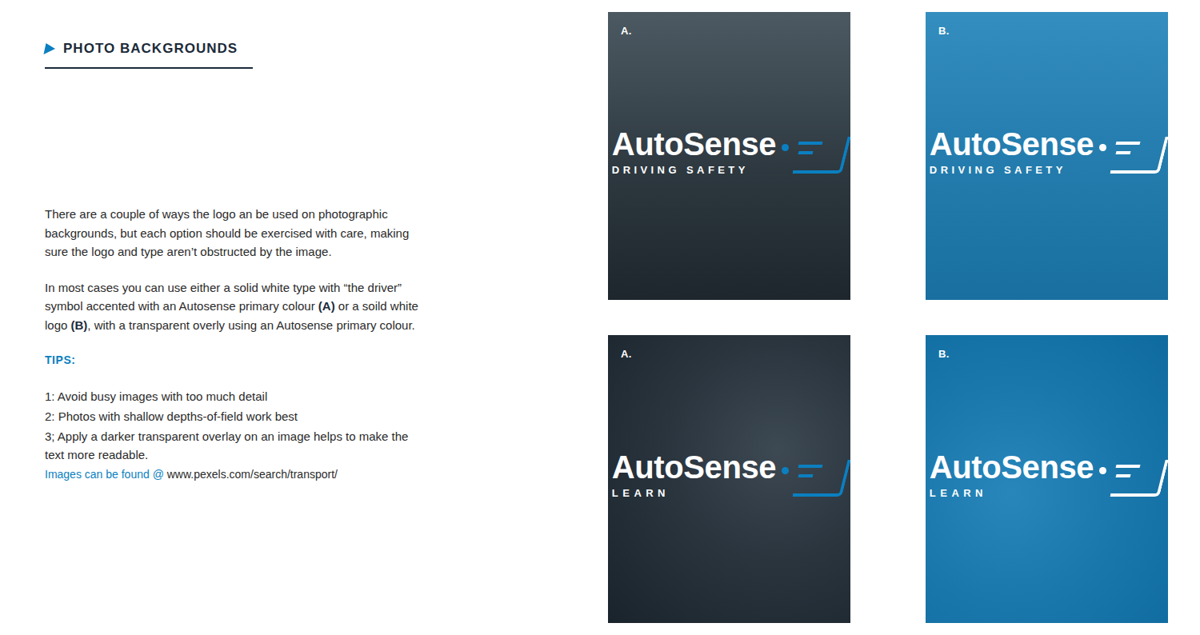Photo Backgrounds
There are a couple of ways the logo an be used on photographic backgrounds, but each option should be exercised with care, making sure the logo and type aren’t obstructed by the image.
In most cases you can use either a solid white type with “the driver” symbol accented with an Autosense primary colour (A) or a soild white logo (B), with a transparent overly using an Autosense primary colour.
TIPS:
1: Avoid busy images with too much detail
2: Photos with shallow depths-of-field work best
3; Apply a darker transparent overlay on an image helps to make the text more readable.
Images can be found @ www.pexels.com/search/transport/
A.
AutoSense
Driving Safety
B.
AutoSense
Driving Safety
A.
AutoSense
Learn
B.
AutoSense
Learn